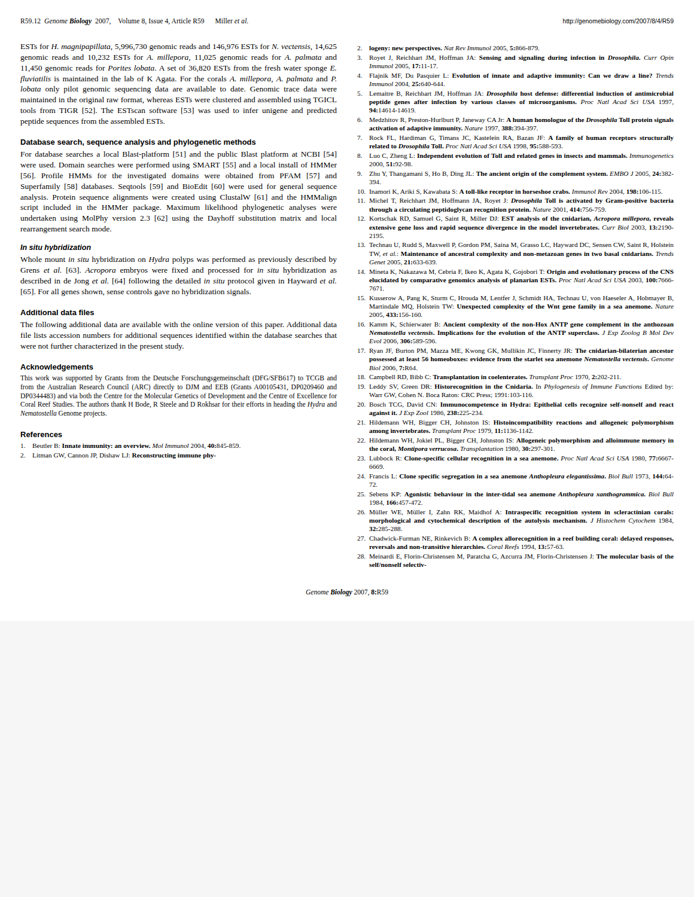R59.12 Genome Biology 2007, Volume 8, Issue 4, Article R59 Miller et al.
http://genomebiology.com/2007/8/4/R59
ESTs for H. magnipapillata, 5,996,730 genomic reads and 146,976 ESTs for N. vectensis, 14,625 genomic reads and 10,232 ESTs for A. millepora, 11,025 genomic reads for A. palmata and 11,450 genomic reads for Porites lobata. A set of 36,820 ESTs from the fresh water sponge E. fluviatilis is maintained in the lab of K Agata. For the corals A. millepora, A. palmata and P. lobata only pilot genomic sequencing data are available to date. Genomic trace data were maintained in the original raw format, whereas ESTs were clustered and assembled using TGICL tools from TIGR [52]. The ESTscan software [53] was used to infer unigene and predicted peptide sequences from the assembled ESTs.
Database search, sequence analysis and phylogenetic methods
For database searches a local Blast-platform [51] and the public Blast platform at NCBI [54] were used. Domain searches were performed using SMART [55] and a local install of HMMer [56]. Profile HMMs for the investigated domains were obtained from PFAM [57] and Superfamily [58] databases. Seqtools [59] and BioEdit [60] were used for general sequence analysis. Protein sequence alignments were created using ClustalW [61] and the HMMalign script included in the HMMer package. Maximum likelihood phylogenetic analyses were undertaken using MolPhy version 2.3 [62] using the Dayhoff substitution matrix and local rearrangement search mode.
In situ hybridization
Whole mount in situ hybridization on Hydra polyps was performed as previously described by Grens et al. [63]. Acropora embryos were fixed and processed for in situ hybridization as described in de Jong et al. [64] following the detailed in situ protocol given in Hayward et al. [65]. For all genes shown, sense controls gave no hybridization signals.
Additional data files
The following additional data are available with the online version of this paper. Additional data file lists accession numbers for additional sequences identified within the database searches that were not further characterized in the present study.
Acknowledgements
This work was supported by Grants from the Deutsche Forschungsgemeinschaft (DFG/SFB617) to TCGB and from the Australian Research Council (ARC) directly to DJM and EEB (Grants A00105431, DP0209460 and DP0344483) and via both the Centre for the Molecular Genetics of Development and the Centre of Excellence for Coral Reef Studies. The authors thank H Bode, R Steele and D Rokhsar for their efforts in heading the Hydra and Nematostella Genome projects.
References
Beutler B: Innate immunity: an overview. Mol Immunol 2004, 40: 845-859.
Litman GW, Cannon JP, Dishaw LJ: Reconstructing immune phy-
logeny: new perspectives. Nat Rev Immunol 2005, 5: 866-879.
Royet J, Reichhart JM, Hoffman JA: Sensing and signaling during infection in Drosophila. Curr Opin Immunol 2005, 17: 11-17.
Flajnik MF, Du Pasquier L: Evolution of innate and adaptive immunity: Can we draw a line? Trends Immunol 2004, 25: 640-644.
Lemaitre B, Reichhart JM, Hoffman JA: Drosophila host defense: differential induction of antimicrobial peptide genes after infection by various classes of microorganisms. Proc Natl Acad Sci USA 1997, 94: 14614-14619.
Medzhitov R, Preston-Hurlburt P, Janeway CA Jr: A human homologue of the Drosophila Toll protein signals activation of adaptive immunity. Nature 1997, 388: 394-397.
Rock FL, Hardiman G, Timans JC, Kastelein RA, Bazan JF: A family of human receptors structurally related to Drosophila Toll. Proc Natl Acad Sci USA 1998, 95: 588-593.
Luo C, Zheng L: Independent evolution of Toll and related genes in insects and mammals. Immunogenetics 2000, 51: 92-98.
Zhu Y, Thangamani S, Ho B, Ding JL: The ancient origin of the complement system. EMBO J 2005, 24: 382-394.
Inamori K, Ariki S, Kawabata S: A toll-like receptor in horseshoe crabs. Immunol Rev 2004, 198: 106-115.
Michel T, Reichhart JM, Hoffmann JA, Royet J: Drosophila Toll is activated by Gram-positive bacteria through a circulating peptidoglycan recognition protein. Nature 2001, 414: 756-759.
Kortschak RD, Samuel G, Saint R, Miller DJ: EST analysis of the cnidarian, Acropora millepora, reveals extensive gene loss and rapid sequence divergence in the model invertebrates. Curr Biol 2003, 13: 2190-2195.
Technau U, Rudd S, Maxwell P, Gordon PM, Saina M, Grasso LC, Hayward DC, Sensen CW, Saint R, Holstein TW, et al.: Maintenance of ancestral complexity and non-metazoan genes in two basal cnidarians. Trends Genet 2005, 21: 633-639.
Mineta K, Nakazawa M, Cebria F, Ikeo K, Agata K, Gojobori T: Origin and evolutionary process of the CNS elucidated by comparative genomics analysis of planarian ESTs. Proc Natl Acad Sci USA 2003, 100: 7666-7671.
Kusserow A, Pang K, Sturm C, Hrouda M, Lentfer J, Schmidt HA, Technau U, von Haeseler A, Hobmayer B, Martindale MQ, Holstein TW: Unexpected complexity of the Wnt gene family in a sea anemone. Nature 2005, 433: 156-160.
Kamm K, Schierwater B: Ancient complexity of the non-Hox ANTP gene complement in the anthozoan Nematostella vectensis. Implications for the evolution of the ANTP superclass. J Exp Zoolog B Mol Dev Evol 2006, 306: 589-596.
Ryan JF, Burton PM, Mazza ME, Kwong GK, Mullikin JC, Finnerty JR: The cnidarian-bilaterian ancestor possessed at least 56 homeoboxes: evidence from the starlet sea anemone Nematostella vectensis. Genome Biol 2006, 7: R64.
Campbell RD, Bibb C: Transplantation in coelenterates. Transplant Proc 1970, 2: 202-211.
Leddy SV, Green DR: Historecognition in the Cnidaria. In Phylogenesis of Immune Functions Edited by: Warr GW, Cohen N. Boca Raton: CRC Press; 1991:103-116.
Bosch TCG, David CN: Immunocompetence in Hydra: Epithelial cells recognize self-nonself and react against it. J Exp Zool 1986, 238: 225-234.
Hildemann WH, Bigger CH, Johnston IS: Histoincompatibility reactions and allogeneic polymorphism among invertebrates. Transplant Proc 1979, 11: 1136-1142.
Hildemann WH, Jokiel PL, Bigger CH, Johnston IS: Allogeneic polymorphism and alloimmune memory in the coral, Montipora verrucosa. Transplantation 1980, 30: 297-301.
Lubbock R: Clone-specific cellular recognition in a sea anemone. Proc Natl Acad Sci USA 1980, 77: 6667-6669.
Francis L: Clone specific segregation in a sea anemone Anthopleura elegantissima. Biol Bull 1973, 144: 64-72.
Sebens KP: Agonistic behaviour in the inter-tidal sea anemone Anthopleura xanthogrammica. Biol Bull 1984, 166: 457-472.
Müller WE, Müller I, Zahn RK, Maidhof A: Intraspecific recognition system in scleractinian corals: morphological and cytochemical description of the autolysis mechanism. J Histochem Cytochem 1984, 32: 285-288.
Chadwick-Furman NE, Rinkevich B: A complex allorecognition in a reef building coral: delayed responses, reversals and non-transitive hierarchies. Coral Reefs 1994, 13: 57-63.
Meinardi E, Florin-Christensen M, Paratcha G, Azcurra JM, Florin-Christensen J: The molecular basis of the self/nonself selectiv-
Genome Biology 2007, 8: R59